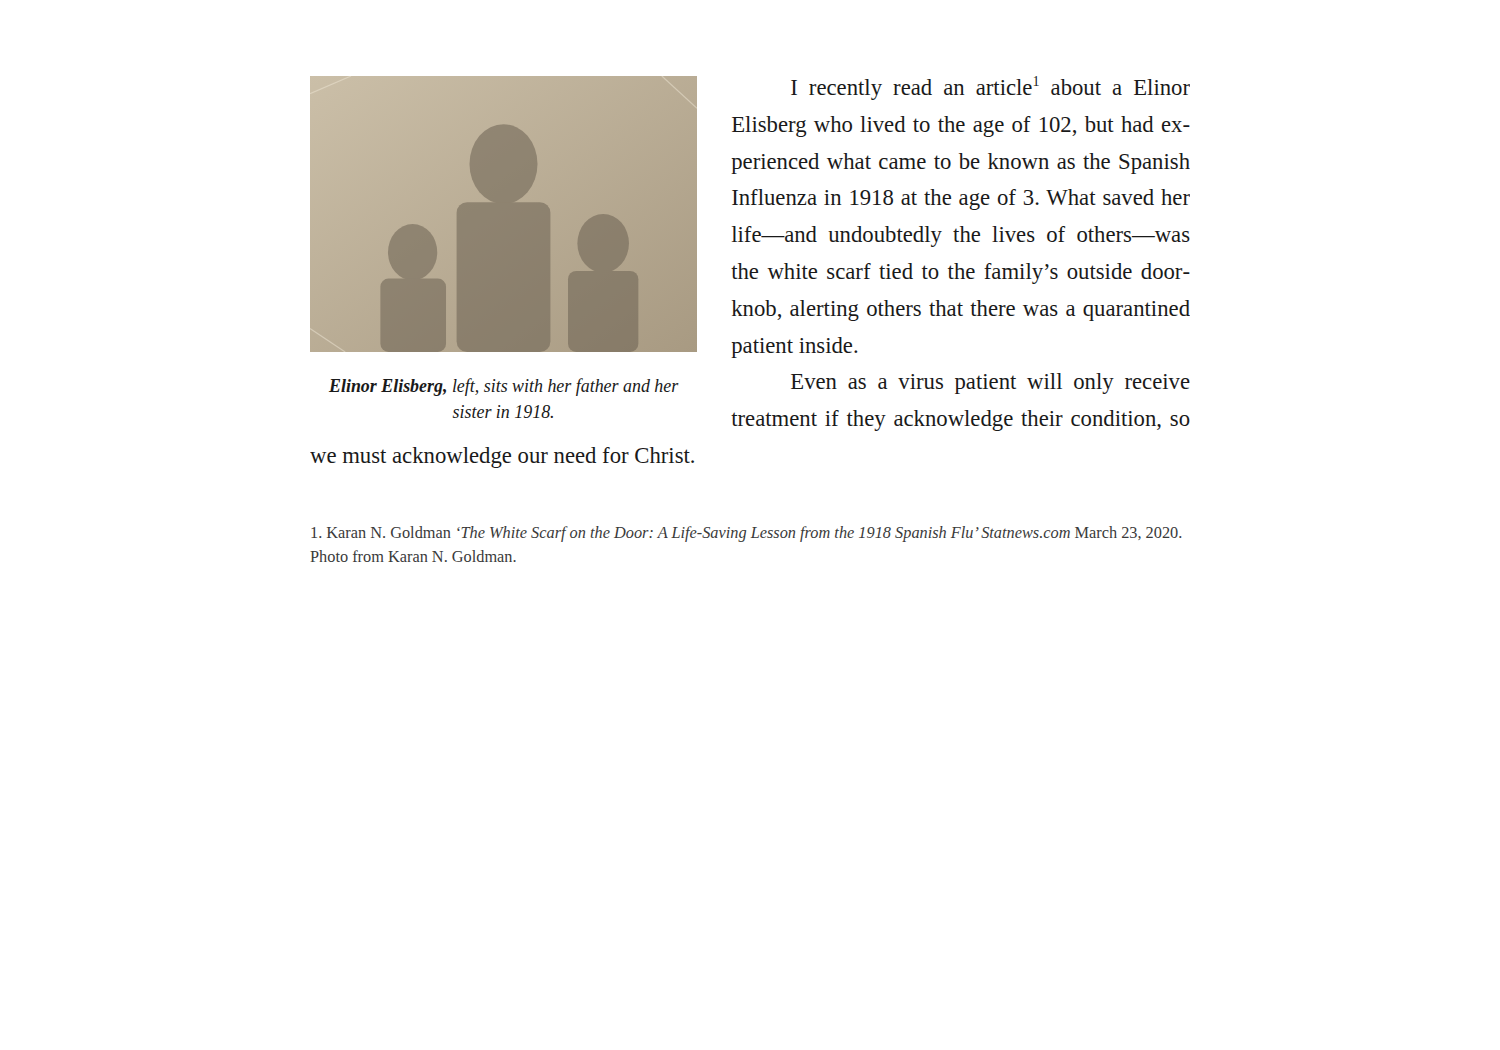Elinor Elisberg, left, sits with her father and her sister in 1918.
I recently read an article1 about a Elinor Elisberg who lived to the age of 102, but had experienced what came to be known as the Spanish Influenza in 1918 at the age of 3. What saved her life—and undoubtedly the lives of others—was the white scarf tied to the family’s outside doorknob, alerting others that there was a quarantined patient inside.
Even as a virus patient will only receive treatment if they acknowledge their condition, so we must acknowledge our need for Christ.
1. Karan N. Goldman ‘The White Scarf on the Door: A Life-Saving Lesson from the 1918 Spanish Flu’ Statnews.com March 23, 2020. Photo from Karan N. Goldman.